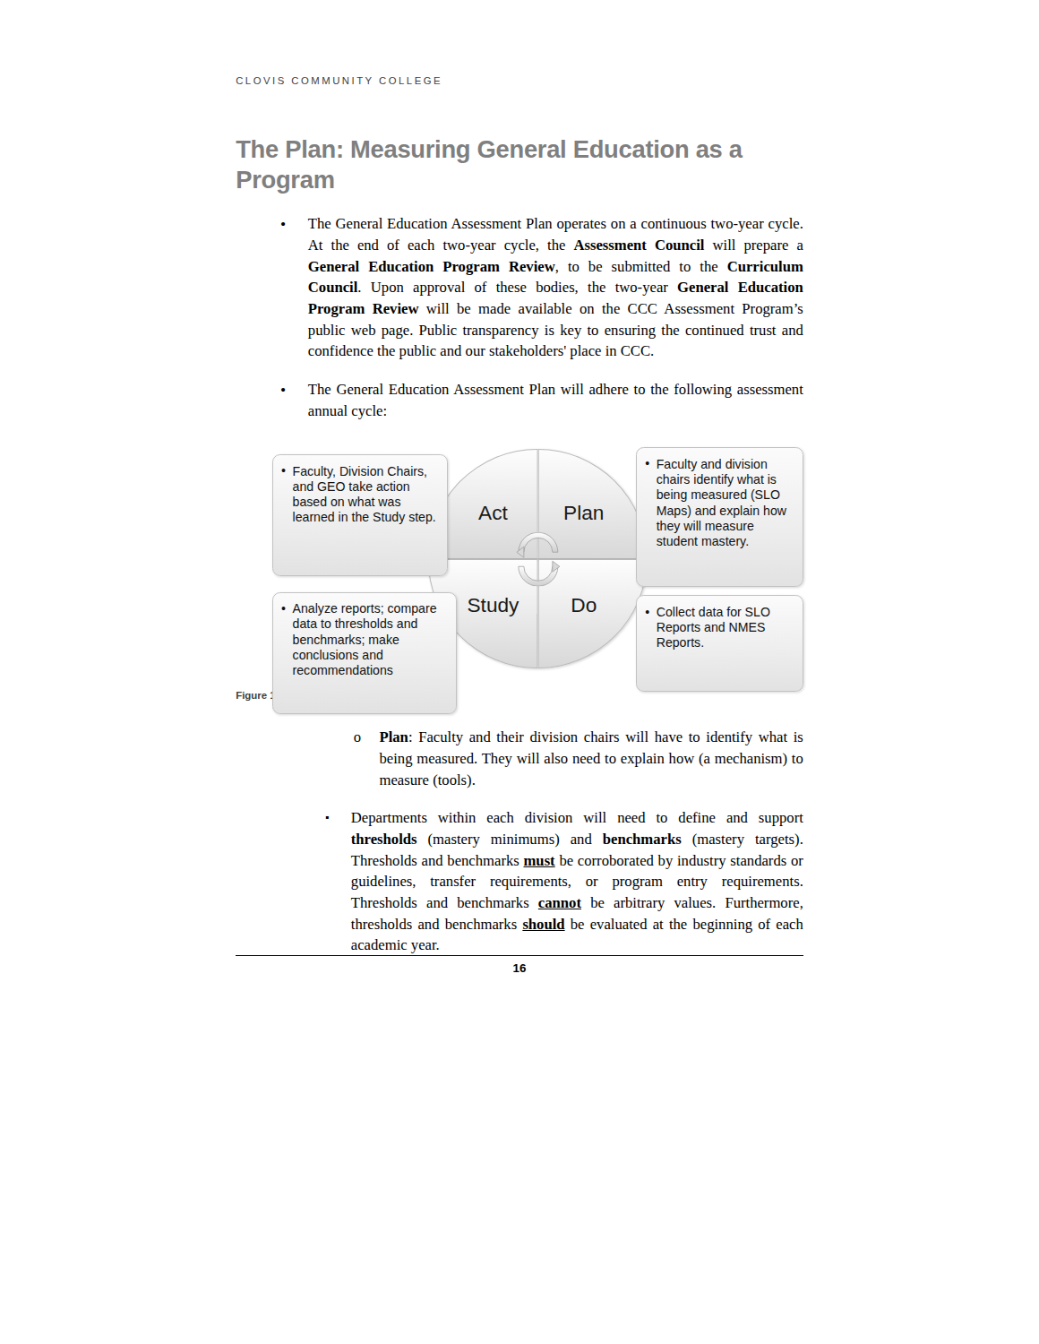Clovis Community College
The Plan: Measuring General Education as a
Program
The General Education Assessment Plan operates on a continuous two-year cycle. At the end of each two-year cycle, the Assessment Council will prepare a General Education Program Review, to be submitted to the Curriculum Council. Upon approval of these bodies, the two-year General Education Program Review will be made available on the CCC Assessment Program’s public web page. Public transparency is key to ensuring the continued trust and confidence the public and our stakeholders' place in CCC.
The General Education Assessment Plan will adhere to the following assessment annual cycle:
Act
Plan
Study
Do
Faculty, Division Chairs, and GEO take action based on what was learned in the Study step.
Faculty and division chairs identify what is being measured (SLO Maps) and explain how they will measure student mastery.
Analyze reports; compare data to thresholds and benchmarks; make conclusions and recommendations
Collect data for SLO Reports and NMES Reports.
Figure 1. – Plan-Do-Study-Act Diagram
o
Plan: Faculty and their division chairs will have to identify what is being measured. They will also need to explain how (a mechanism) to measure (tools).
▪
Departments within each division will need to define and support thresholds (mastery minimums) and benchmarks (mastery targets). Thresholds and benchmarks must be corroborated by industry standards or guidelines, transfer requirements, or program entry requirements. Thresholds and benchmarks cannot be arbitrary values. Furthermore, thresholds and benchmarks should be evaluated at the beginning of each academic year.
16